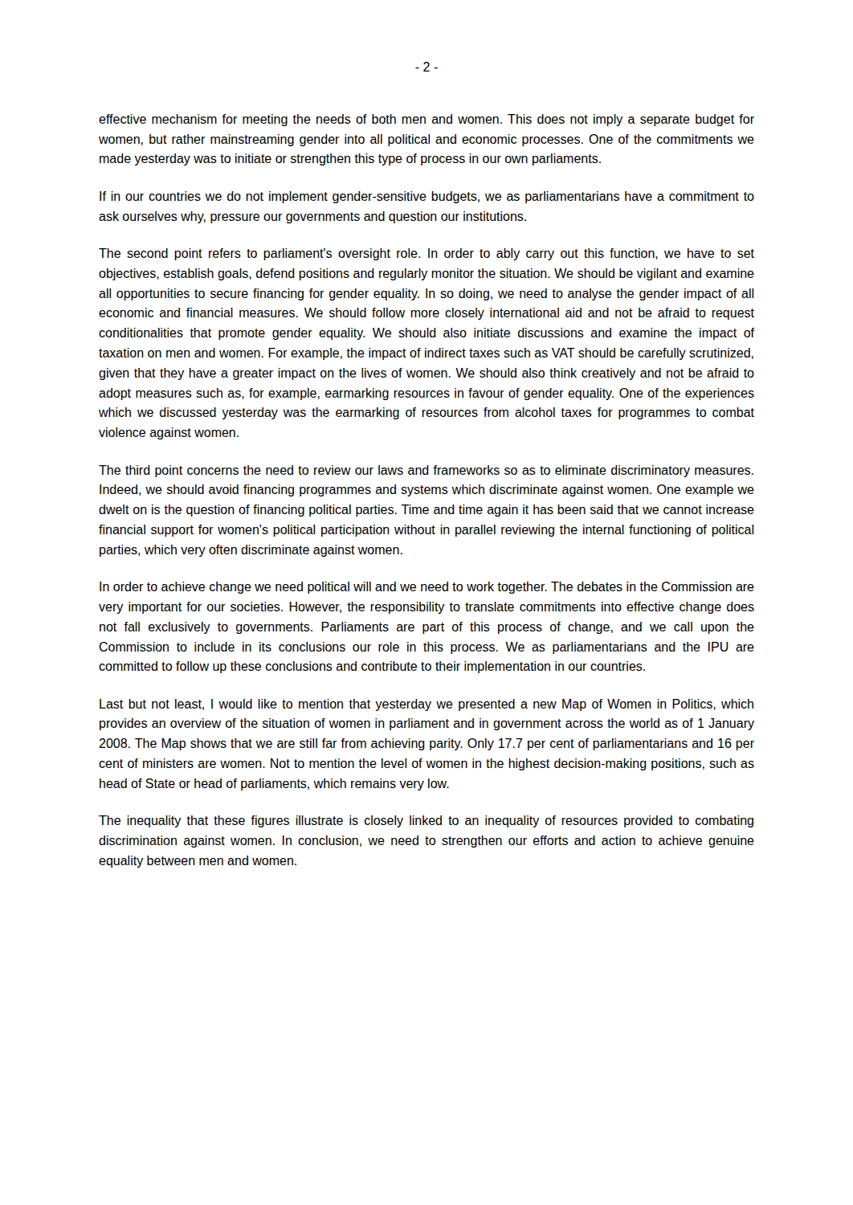- 2 -
effective mechanism for meeting the needs of both men and women. This does not imply a separate budget for women, but rather mainstreaming gender into all political and economic processes. One of the commitments we made yesterday was to initiate or strengthen this type of process in our own parliaments.
If in our countries we do not implement gender-sensitive budgets, we as parliamentarians have a commitment to ask ourselves why, pressure our governments and question our institutions.
The second point refers to parliament's oversight role. In order to ably carry out this function, we have to set objectives, establish goals, defend positions and regularly monitor the situation. We should be vigilant and examine all opportunities to secure financing for gender equality. In so doing, we need to analyse the gender impact of all economic and financial measures. We should follow more closely international aid and not be afraid to request conditionalities that promote gender equality. We should also initiate discussions and examine the impact of taxation on men and women. For example, the impact of indirect taxes such as VAT should be carefully scrutinized, given that they have a greater impact on the lives of women. We should also think creatively and not be afraid to adopt measures such as, for example, earmarking resources in favour of gender equality. One of the experiences which we discussed yesterday was the earmarking of resources from alcohol taxes for programmes to combat violence against women.
The third point concerns the need to review our laws and frameworks so as to eliminate discriminatory measures. Indeed, we should avoid financing programmes and systems which discriminate against women. One example we dwelt on is the question of financing political parties. Time and time again it has been said that we cannot increase financial support for women's political participation without in parallel reviewing the internal functioning of political parties, which very often discriminate against women.
In order to achieve change we need political will and we need to work together. The debates in the Commission are very important for our societies. However, the responsibility to translate commitments into effective change does not fall exclusively to governments. Parliaments are part of this process of change, and we call upon the Commission to include in its conclusions our role in this process. We as parliamentarians and the IPU are committed to follow up these conclusions and contribute to their implementation in our countries.
Last but not least, I would like to mention that yesterday we presented a new Map of Women in Politics, which provides an overview of the situation of women in parliament and in government across the world as of 1 January 2008. The Map shows that we are still far from achieving parity. Only 17.7 per cent of parliamentarians and 16 per cent of ministers are women. Not to mention the level of women in the highest decision-making positions, such as head of State or head of parliaments, which remains very low.
The inequality that these figures illustrate is closely linked to an inequality of resources provided to combating discrimination against women. In conclusion, we need to strengthen our efforts and action to achieve genuine equality between men and women.